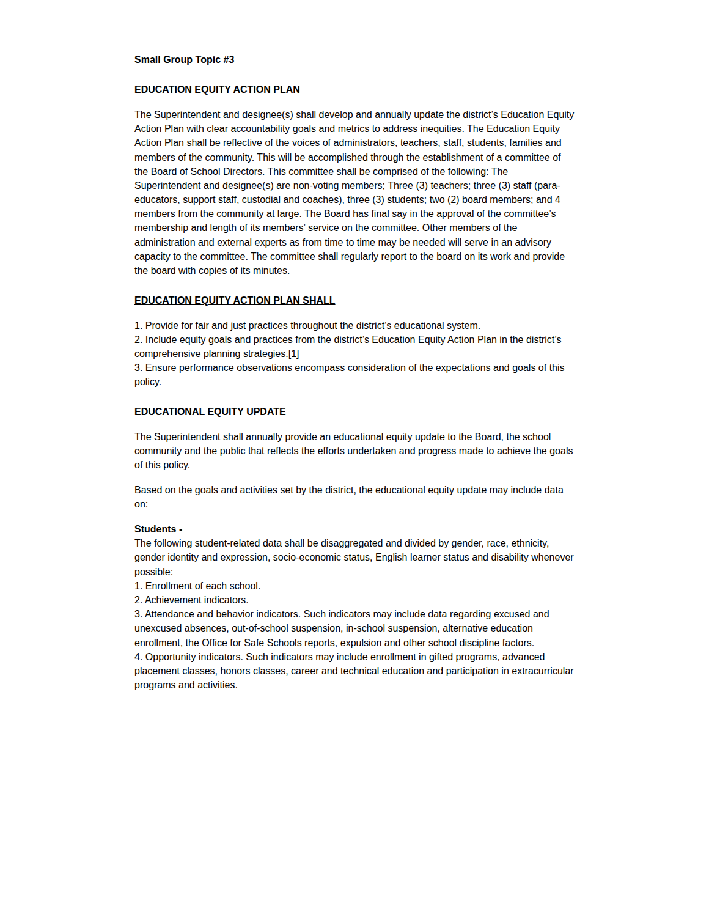Small Group Topic #3
EDUCATION EQUITY ACTION PLAN
The Superintendent and designee(s) shall develop and annually update the district’s Education Equity Action Plan with clear accountability goals and metrics to address inequities. The Education Equity Action Plan shall be reflective of the voices of administrators, teachers, staff, students, families and members of the community. This will be accomplished through the establishment of a committee of the Board of School Directors. This committee shall be comprised of the following: The Superintendent and designee(s) are non-voting members; Three (3) teachers; three (3) staff (para-educators, support staff, custodial and coaches), three (3) students; two (2) board members; and 4 members from the community at large. The Board has final say in the approval of the committee’s membership and length of its members’ service on the committee. Other members of the administration and external experts as from time to time may be needed will serve in an advisory capacity to the committee. The committee shall regularly report to the board on its work and provide the board with copies of its minutes.
EDUCATION EQUITY ACTION PLAN SHALL
1. Provide for fair and just practices throughout the district’s educational system.
2. Include equity goals and practices from the district’s Education Equity Action Plan in the district’s comprehensive planning strategies.[1]
3. Ensure performance observations encompass consideration of the expectations and goals of this policy.
EDUCATIONAL EQUITY UPDATE
The Superintendent shall annually provide an educational equity update to the Board, the school community and the public that reflects the efforts undertaken and progress made to achieve the goals of this policy.
Based on the goals and activities set by the district, the educational equity update may include data on:
Students -
The following student-related data shall be disaggregated and divided by gender, race, ethnicity, gender identity and expression, socio-economic status, English learner status and disability whenever possible:
1. Enrollment of each school.
2. Achievement indicators.
3. Attendance and behavior indicators. Such indicators may include data regarding excused and unexcused absences, out-of-school suspension, in-school suspension, alternative education enrollment, the Office for Safe Schools reports, expulsion and other school discipline factors.
4. Opportunity indicators. Such indicators may include enrollment in gifted programs, advanced placement classes, honors classes, career and technical education and participation in extracurricular programs and activities.